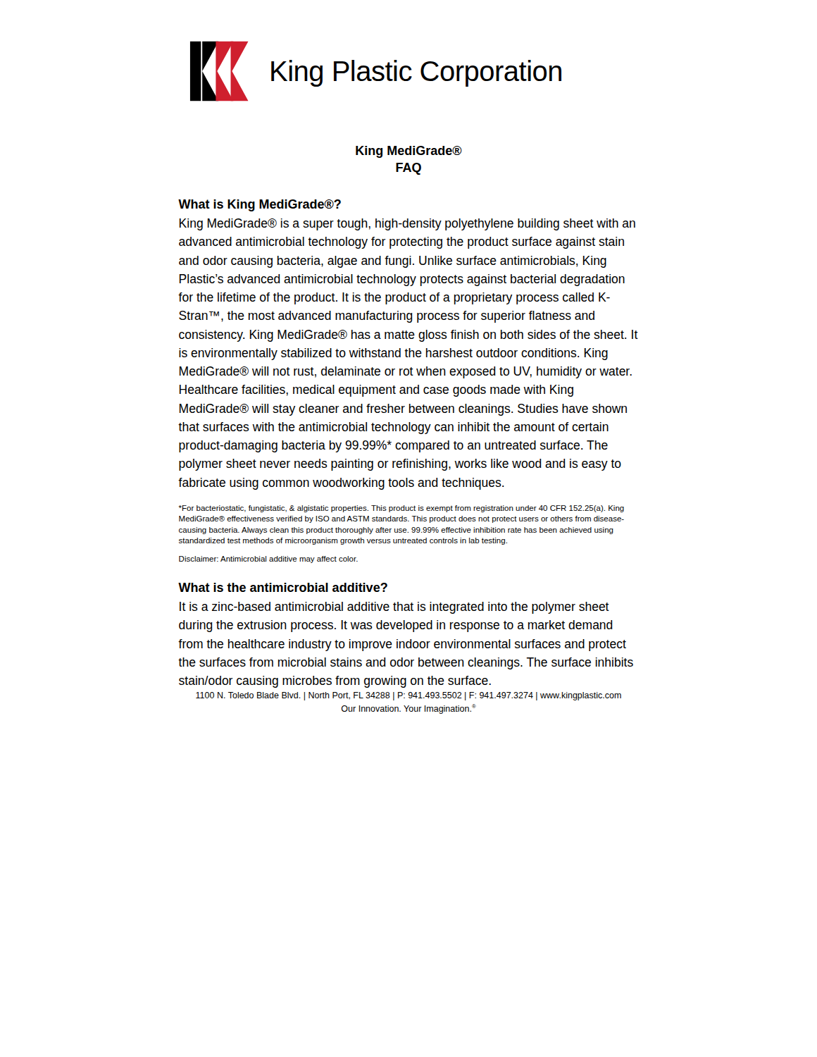King Plastic Corporation
King MediGrade®
FAQ
What is King MediGrade®?
King MediGrade® is a super tough, high-density polyethylene building sheet with an advanced antimicrobial technology for protecting the product surface against stain and odor causing bacteria, algae and fungi. Unlike surface antimicrobials, King Plastic’s advanced antimicrobial technology protects against bacterial degradation for the lifetime of the product. It is the product of a proprietary process called K-Stran™, the most advanced manufacturing process for superior flatness and consistency. King MediGrade® has a matte gloss finish on both sides of the sheet. It is environmentally stabilized to withstand the harshest outdoor conditions. King MediGrade® will not rust, delaminate or rot when exposed to UV, humidity or water. Healthcare facilities, medical equipment and case goods made with King MediGrade® will stay cleaner and fresher between cleanings. Studies have shown that surfaces with the antimicrobial technology can inhibit the amount of certain product-damaging bacteria by 99.99%* compared to an untreated surface. The polymer sheet never needs painting or refinishing, works like wood and is easy to fabricate using common woodworking tools and techniques.
*For bacteriostatic, fungistatic, & algistatic properties. This product is exempt from registration under 40 CFR 152.25(a). King MediGrade® effectiveness verified by ISO and ASTM standards. This product does not protect users or others from disease-causing bacteria. Always clean this product thoroughly after use. 99.99% effective inhibition rate has been achieved using standardized test methods of microorganism growth versus untreated controls in lab testing.
Disclaimer: Antimicrobial additive may affect color.
What is the antimicrobial additive?
It is a zinc-based antimicrobial additive that is integrated into the polymer sheet during the extrusion process. It was developed in response to a market demand from the healthcare industry to improve indoor environmental surfaces and protect the surfaces from microbial stains and odor between cleanings. The surface inhibits stain/odor causing microbes from growing on the surface.
1100 N. Toledo Blade Blvd. | North Port, FL 34288 | P: 941.493.5502 | F: 941.497.3274 | www.kingplastic.com
Our Innovation. Your Imagination.®